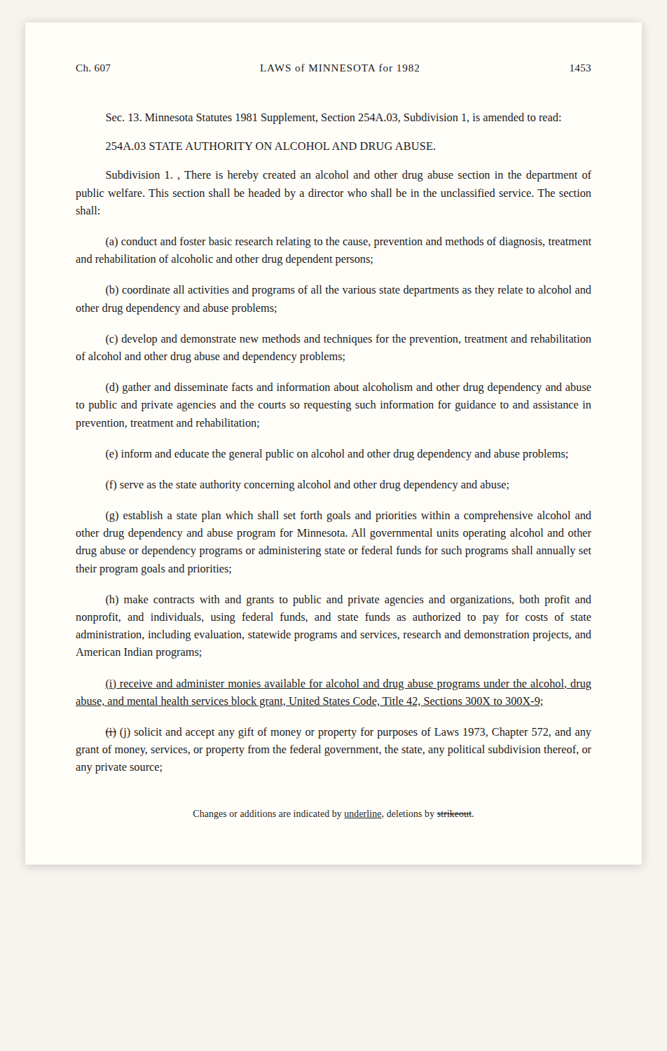Ch. 607 LAWS of MINNESOTA for 1982 1453
Sec. 13. Minnesota Statutes 1981 Supplement, Section 254A.03, Subdivision 1, is amended to read:
254A.03 STATE AUTHORITY ON ALCOHOL AND DRUG ABUSE.
Subdivision 1. , There is hereby created an alcohol and other drug abuse section in the department of public welfare. This section shall be headed by a director who shall be in the unclassified service. The section shall:
(a) conduct and foster basic research relating to the cause, prevention and methods of diagnosis, treatment and rehabilitation of alcoholic and other drug dependent persons;
(b) coordinate all activities and programs of all the various state departments as they relate to alcohol and other drug dependency and abuse problems;
(c) develop and demonstrate new methods and techniques for the prevention, treatment and rehabilitation of alcohol and other drug abuse and dependency problems;
(d) gather and disseminate facts and information about alcoholism and other drug dependency and abuse to public and private agencies and the courts so requesting such information for guidance to and assistance in prevention, treatment and rehabilitation;
(e) inform and educate the general public on alcohol and other drug dependency and abuse problems;
(f) serve as the state authority concerning alcohol and other drug dependency and abuse;
(g) establish a state plan which shall set forth goals and priorities within a comprehensive alcohol and other drug dependency and abuse program for Minnesota. All governmental units operating alcohol and other drug abuse or dependency programs or administering state or federal funds for such programs shall annually set their program goals and priorities;
(h) make contracts with and grants to public and private agencies and organizations, both profit and nonprofit, and individuals, using federal funds, and state funds as authorized to pay for costs of state administration, including evaluation, statewide programs and services, research and demonstration projects, and American Indian programs;
(i) receive and administer monies available for alcohol and drug abuse programs under the alcohol, drug abuse, and mental health services block grant, United States Code, Title 42, Sections 300X to 300X-9;
(i) (j) solicit and accept any gift of money or property for purposes of Laws 1973, Chapter 572, and any grant of money, services, or property from the federal government, the state, any political subdivision thereof, or any private source;
Changes or additions are indicated by underline, deletions by strikeout.